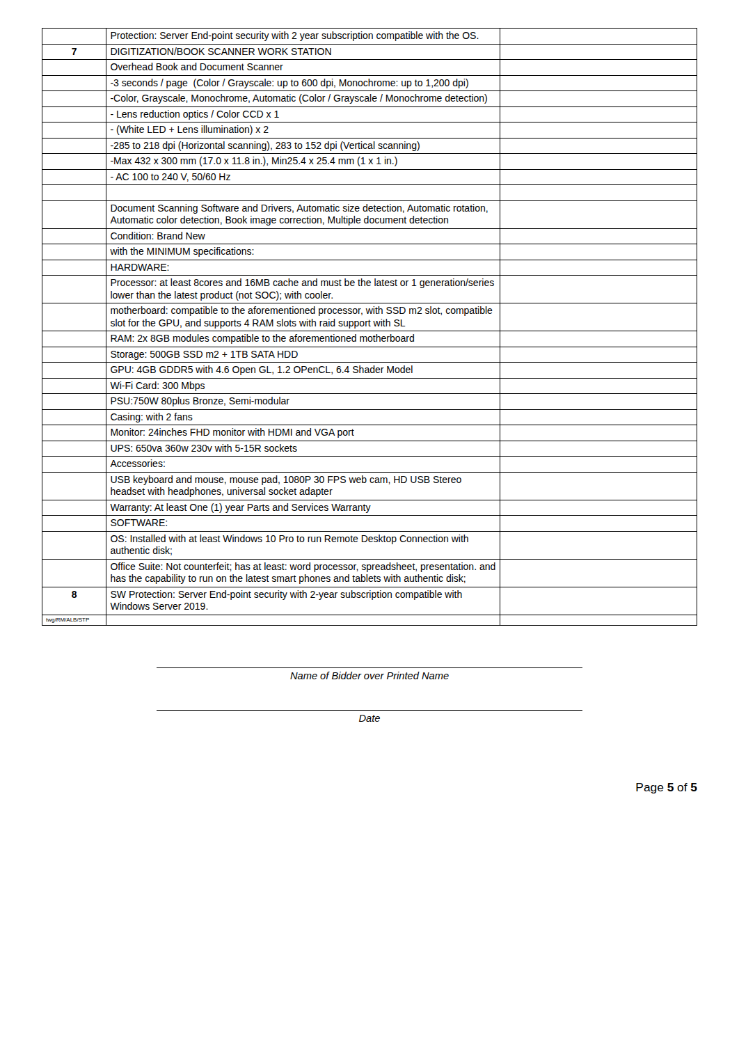| | Protection: Server End-point security with 2 year subscription compatible with the OS. | |
| 7 | DIGITIZATION/BOOK SCANNER WORK STATION | |
| | Overhead Book and Document Scanner | |
| | -3 seconds / page (Color / Grayscale: up to 600 dpi, Monochrome: up to 1,200 dpi) | |
| | -Color, Grayscale, Monochrome, Automatic (Color / Grayscale / Monochrome detection) | |
| | - Lens reduction optics / Color CCD x 1 | |
| | - (White LED + Lens illumination) x 2 | |
| | -285 to 218 dpi (Horizontal scanning), 283 to 152 dpi (Vertical scanning) | |
| | -Max 432 x 300 mm (17.0 x 11.8 in.), Min25.4 x 25.4 mm (1 x 1 in.) | |
| | - AC 100 to 240 V, 50/60 Hz | |
| | Document Scanning Software and Drivers, Automatic size detection, Automatic rotation, Automatic color detection, Book image correction, Multiple document detection | |
| | Condition: Brand New | |
| | with the MINIMUM specifications: | |
| | HARDWARE: | |
| | Processor: at least 8cores and 16MB cache and must be the latest or 1 generation/series lower than the latest product (not SOC); with cooler. | |
| | motherboard: compatible to the aforementioned processor, with SSD m2 slot, compatible slot for the GPU, and supports 4 RAM slots with raid support with SL | |
| | RAM: 2x 8GB modules compatible to the aforementioned motherboard | |
| | Storage: 500GB SSD m2 + 1TB SATA HDD | |
| | GPU: 4GB GDDR5 with 4.6 Open GL, 1.2 OPenCL, 6.4 Shader Model | |
| | Wi-Fi Card: 300 Mbps | |
| | PSU:750W 80plus Bronze, Semi-modular | |
| | Casing: with 2 fans | |
| | Monitor: 24inches FHD monitor with HDMI and VGA port | |
| | UPS: 650va 360w 230v with 5-15R sockets | |
| | Accessories: | |
| | USB keyboard and mouse, mouse pad, 1080P 30 FPS web cam, HD USB Stereo headset with headphones, universal socket adapter | |
| | Warranty: At least One (1) year Parts and Services Warranty | |
| | SOFTWARE: | |
| | OS: Installed with at least Windows 10 Pro to run Remote Desktop Connection with authentic disk; | |
| | Office Suite: Not counterfeit; has at least: word processor, spreadsheet, presentation. and has the capability to run on the latest smart phones and tablets with authentic disk; | |
| 8 | SW Protection: Server End-point security with 2-year subscription compatible with Windows Server 2019. | |
| twg/RM/ALB/STP | | |
Name of Bidder over Printed Name
Date
Page 5 of 5